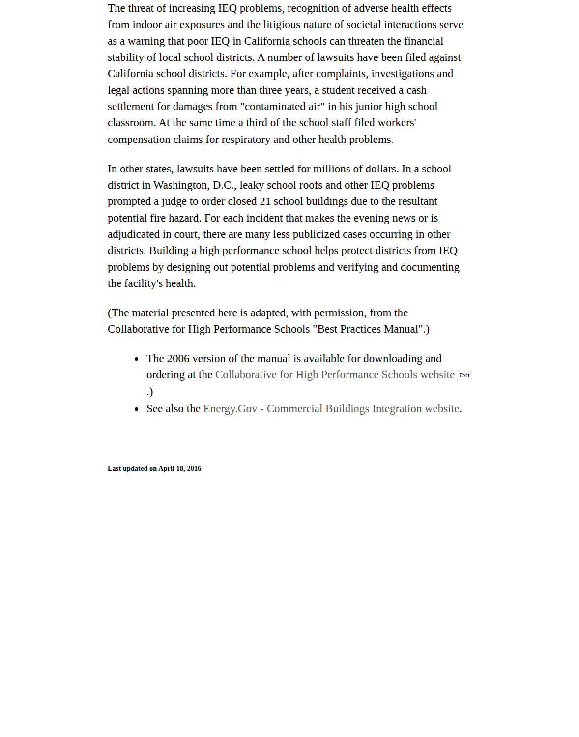The threat of increasing IEQ problems, recognition of adverse health effects from indoor air exposures and the litigious nature of societal interactions serve as a warning that poor IEQ in California schools can threaten the financial stability of local school districts. A number of lawsuits have been filed against California school districts. For example, after complaints, investigations and legal actions spanning more than three years, a student received a cash settlement for damages from "contaminated air" in his junior high school classroom. At the same time a third of the school staff filed workers' compensation claims for respiratory and other health problems.
In other states, lawsuits have been settled for millions of dollars. In a school district in Washington, D.C., leaky school roofs and other IEQ problems prompted a judge to order closed 21 school buildings due to the resultant potential fire hazard. For each incident that makes the evening news or is adjudicated in court, there are many less publicized cases occurring in other districts. Building a high performance school helps protect districts from IEQ problems by designing out potential problems and verifying and documenting the facility's health.
(The material presented here is adapted, with permission, from the Collaborative for High Performance Schools "Best Practices Manual".)
The 2006 version of the manual is available for downloading and ordering at the Collaborative for High Performance Schools website Exit.)
See also the Energy.Gov - Commercial Buildings Integration website.
Last updated on April 18, 2016